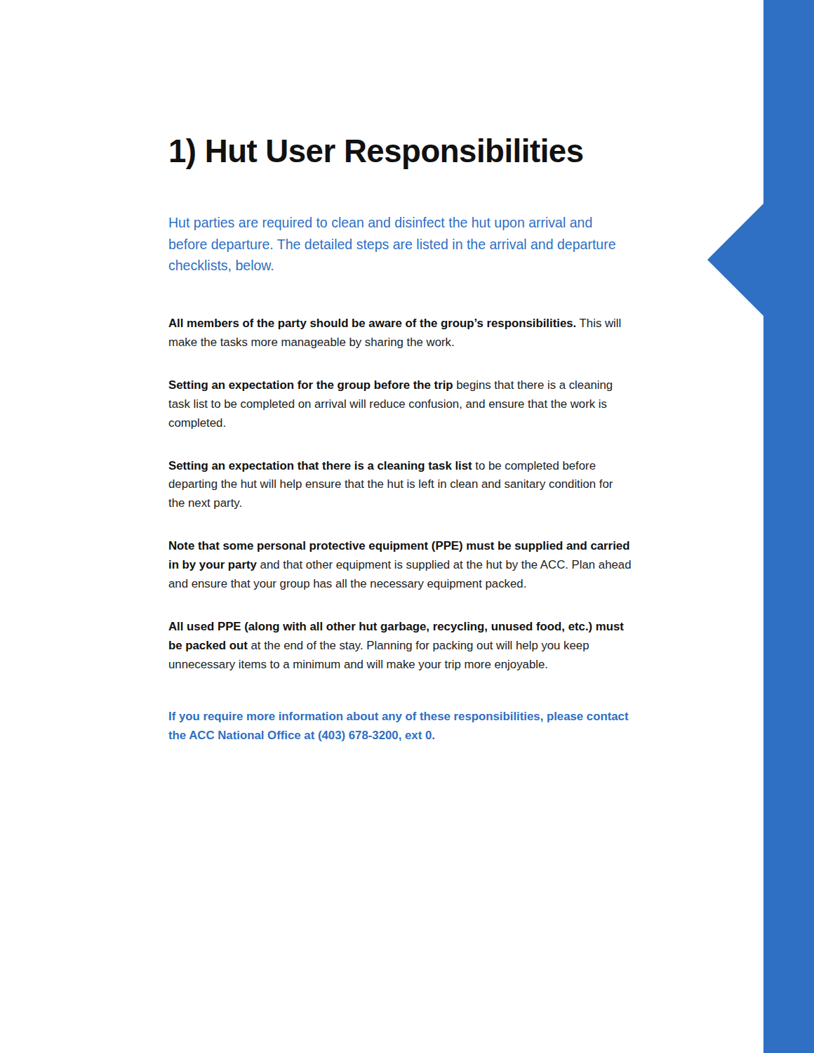1) Hut User Responsibilities
Hut parties are required to clean and disinfect the hut upon arrival and before departure. The detailed steps are listed in the arrival and departure checklists, below.
All members of the party should be aware of the group’s responsibilities. This will make the tasks more manageable by sharing the work.
Setting an expectation for the group before the trip begins that there is a cleaning task list to be completed on arrival will reduce confusion, and ensure that the work is completed.
Setting an expectation that there is a cleaning task list to be completed before departing the hut will help ensure that the hut is left in clean and sanitary condition for the next party.
Note that some personal protective equipment (PPE) must be supplied and carried in by your party and that other equipment is supplied at the hut by the ACC. Plan ahead and ensure that your group has all the necessary equipment packed.
All used PPE (along with all other hut garbage, recycling, unused food, etc.) must be packed out at the end of the stay. Planning for packing out will help you keep unnecessary items to a minimum and will make your trip more enjoyable.
If you require more information about any of these responsibilities, please contact the ACC National Office at (403) 678-3200, ext 0.